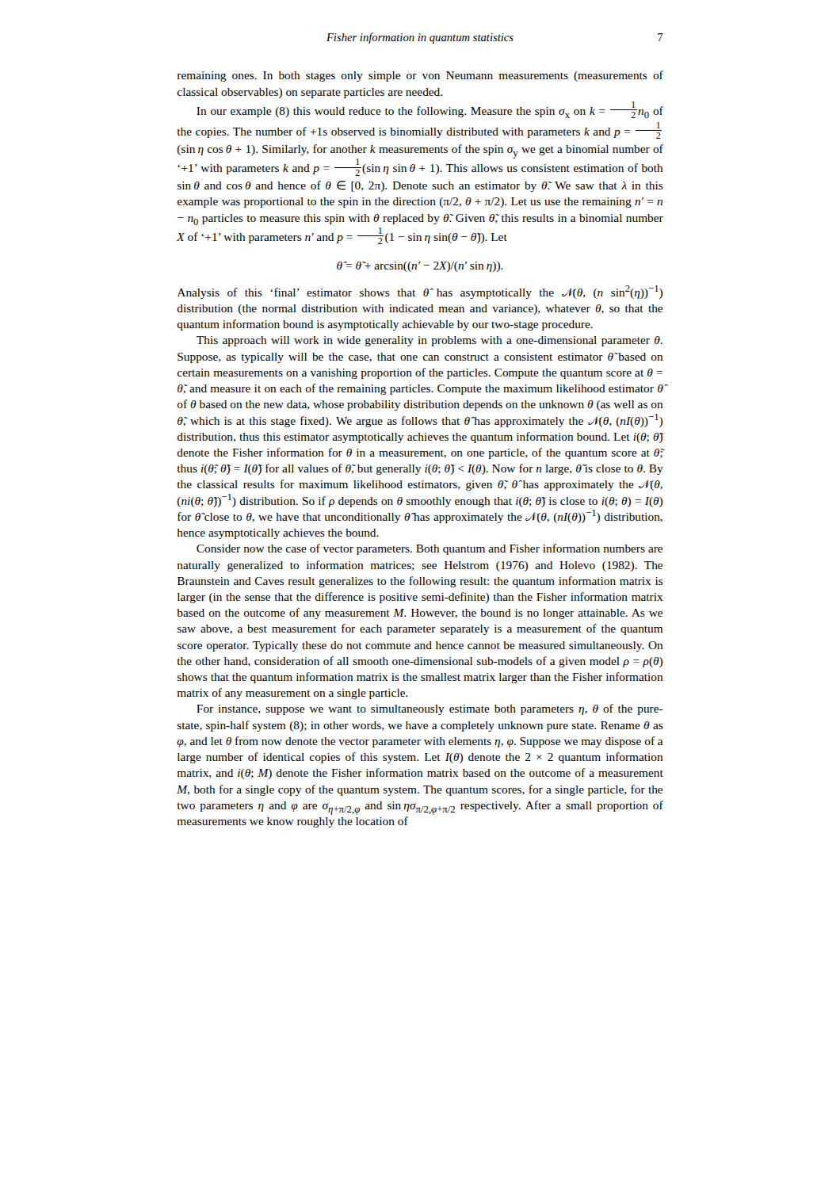Fisher information in quantum statistics 7
remaining ones. In both stages only simple or von Neumann measurements (measurements of classical observables) on separate particles are needed.
In our example (8) this would reduce to the following. Measure the spin σx on k = 12 n0 of the copies. The number of +1s observed is binomially distributed with parameters k and p = 12(sin η cos θ + 1). Similarly, for another k measurements of the spin σy we get a binomial number of ‘+1’ with parameters k and p = 12(sin η sin θ + 1). This allows us consistent estimation of both sin θ and cos θ and hence of θ ∈ [0, 2π). Denote such an estimator by θ̃. We saw that λ in this example was proportional to the spin in the direction (π/2, θ + π/2). Let us use the remaining n′ = n − n0 particles to measure this spin with θ replaced by θ̃. Given θ̃, this results in a binomial number X of ‘+1’ with parameters n′ and p = 12(1 − sin η sin(θ − θ̃)). Let
θ̂ = θ̃ + arcsin((n′ − 2X)/(n′ sin η)).
Analysis of this ‘final’ estimator shows that θ̂ has asymptotically the 𝒩(θ, (n sin2(η))−1) distribution (the normal distribution with indicated mean and variance), whatever θ, so that the quantum information bound is asymptotically achievable by our two-stage procedure.
This approach will work in wide generality in problems with a one-dimensional parameter θ. Suppose, as typically will be the case, that one can construct a consistent estimator θ̃ based on certain measurements on a vanishing proportion of the particles. Compute the quantum score at θ = θ̃, and measure it on each of the remaining particles. Compute the maximum likelihood estimator θ̂ of θ based on the new data, whose probability distribution depends on the unknown θ (as well as on θ̃, which is at this stage fixed). We argue as follows that θ̂ has approximately the 𝒩(θ, (nI(θ))−1) distribution, thus this estimator asymptotically achieves the quantum information bound. Let i(θ; θ̃) denote the Fisher information for θ in a measurement, on one particle, of the quantum score at θ̃; thus i(θ̃; θ̃) = I(θ̃) for all values of θ̃, but generally i(θ; θ̃) < I(θ). Now for n large, θ̃ is close to θ. By the classical results for maximum likelihood estimators, given θ̃, θ̂ has approximately the 𝒩(θ, (ni(θ; θ̃))−1) distribution. So if ρ depends on θ smoothly enough that i(θ; θ̃) is close to i(θ; θ) = I(θ) for θ̃ close to θ, we have that unconditionally θ̂ has approximately the 𝒩(θ, (nI(θ))−1) distribution, hence asymptotically achieves the bound.
Consider now the case of vector parameters. Both quantum and Fisher information numbers are naturally generalized to information matrices; see Helstrom (1976) and Holevo (1982). The Braunstein and Caves result generalizes to the following result: the quantum information matrix is larger (in the sense that the difference is positive semi-definite) than the Fisher information matrix based on the outcome of any measurement M. However, the bound is no longer attainable. As we saw above, a best measurement for each parameter separately is a measurement of the quantum score operator. Typically these do not commute and hence cannot be measured simultaneously. On the other hand, consideration of all smooth one-dimensional sub-models of a given model ρ = ρ(θ) shows that the quantum information matrix is the smallest matrix larger than the Fisher information matrix of any measurement on a single particle.
For instance, suppose we want to simultaneously estimate both parameters η, θ of the pure-state, spin-half system (8); in other words, we have a completely unknown pure state. Rename θ as φ, and let θ from now denote the vector parameter with elements η, φ. Suppose we may dispose of a large number of identical copies of this system. Let I(θ) denote the 2 × 2 quantum information matrix, and i(θ; M) denote the Fisher information matrix based on the outcome of a measurement M, both for a single copy of the quantum system. The quantum scores, for a single particle, for the two parameters η and φ are ση+π/2,φ and sin ησπ/2,φ+π/2 respectively. After a small proportion of measurements we know roughly the location of